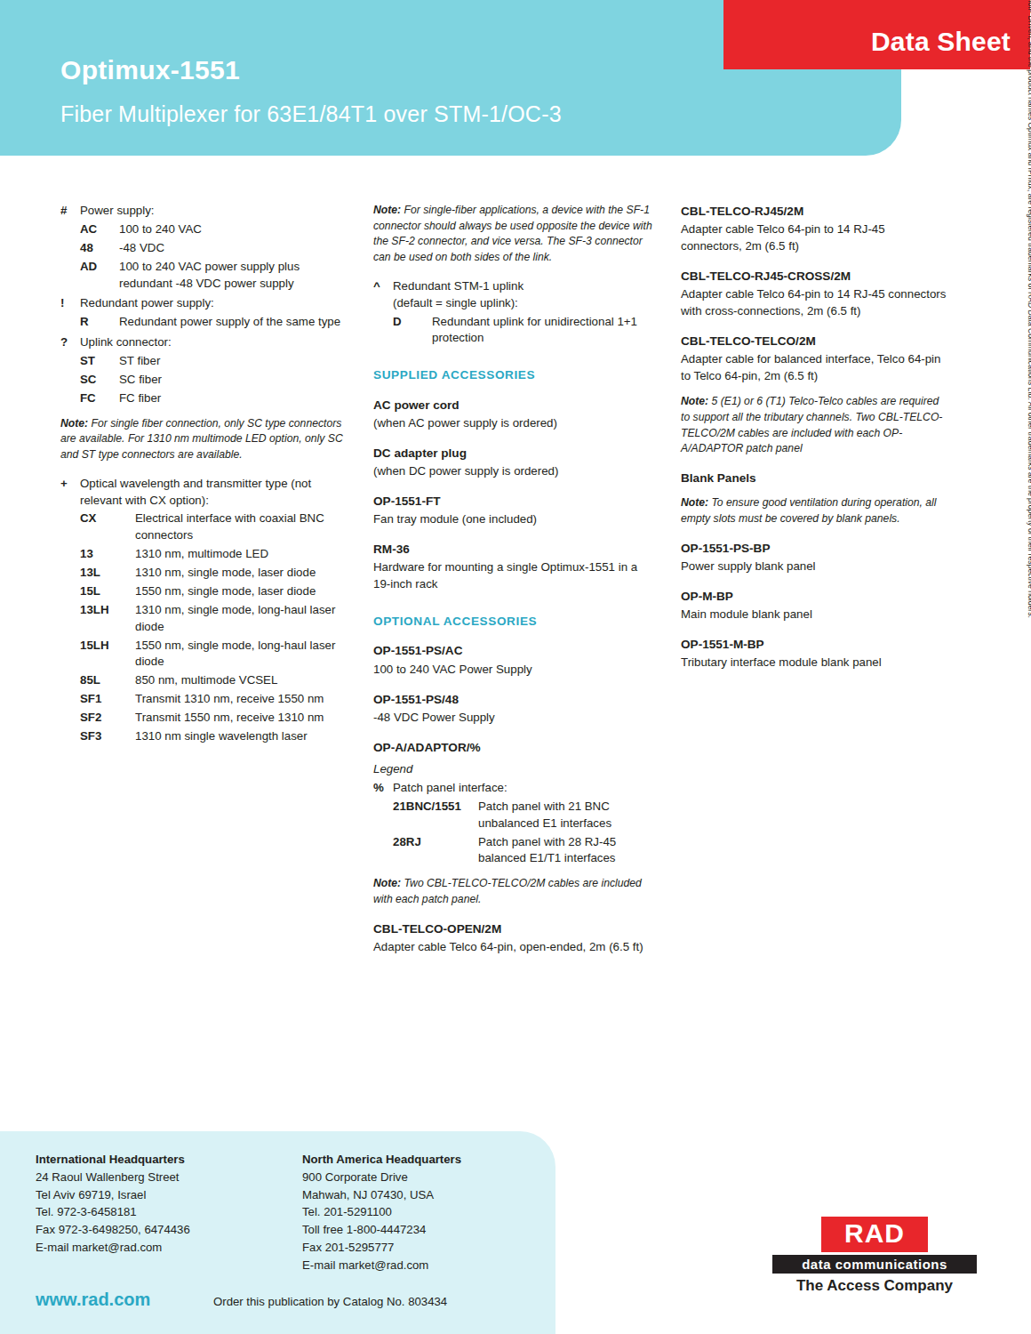Data Sheet
Optimux-1551
Fiber Multiplexer for 63E1/84T1 over STM-1/OC-3
#
Power supply:
AC
100 to 240 VAC
48
-48 VDC
AD
100 to 240 VAC power supply plus redundant -48 VDC power supply
!
Redundant power supply:
R
Redundant power supply of the same type
?
Uplink connector:
ST
ST fiber
SC
SC fiber
FC
FC fiber
Note: For single fiber connection, only SC type connectors are available. For 1310 nm multimode LED option, only SC and ST type connectors are available.
+
Optical wavelength and transmitter type (not relevant with CX option):
CX
Electrical interface with coaxial BNC connectors
13
1310 nm, multimode LED
13L
1310 nm, single mode, laser diode
15L
1550 nm, single mode, laser diode
13LH
1310 nm, single mode, long-haul laser diode
15LH
1550 nm, single mode, long-haul laser diode
85L
850 nm, multimode VCSEL
SF1
Transmit 1310 nm, receive 1550 nm
SF2
Transmit 1550 nm, receive 1310 nm
SF3
1310 nm single wavelength laser
Note: For single-fiber applications, a device with the SF-1 connector should always be used opposite the device with the SF-2 connector, and vice versa. The SF-3 connector can be used on both sides of the link.
^
Redundant STM-1 uplink
(default = single uplink):
D
Redundant uplink for unidirectional 1+1 protection
Supplied Accessories
AC power cord
(when AC power supply is ordered)
DC adapter plug
(when DC power supply is ordered)
OP-1551-FT
Fan tray module (one included)
RM-36
Hardware for mounting a single Optimux-1551 in a 19-inch rack
Optional Accessories
OP-1551-PS/AC
100 to 240 VAC Power Supply
OP-1551-PS/48
-48 VDC Power Supply
OP-A/ADAPTOR/%
Legend
%
Patch panel interface:
21BNC/1551
Patch panel with 21 BNC unbalanced E1 interfaces
28RJ
Patch panel with 28 RJ-45 balanced E1/T1 interfaces
Note: Two CBL-TELCO-TELCO/2M cables are included with each patch panel.
CBL-TELCO-OPEN/2M
Adapter cable Telco 64-pin, open-ended, 2m (6.5 ft)
CBL-TELCO-RJ45/2M
Adapter cable Telco 64-pin to 14 RJ-45 connectors, 2m (6.5 ft)
CBL-TELCO-RJ45-CROSS/2M
Adapter cable Telco 64-pin to 14 RJ-45 connectors with cross-connections, 2m (6.5 ft)
CBL-TELCO-TELCO/2M
Adapter cable for balanced interface, Telco 64-pin to Telco 64-pin, 2m (6.5 ft)
Note: 5 (E1) or 6 (T1) Telco-Telco cables are required to support all the tributary channels. Two CBL-TELCO-TELCO/2M cables are included with each OP-A/ADAPTOR patch panel
Blank Panels
Note: To ensure good ventilation during operation, all empty slots must be covered by blank panels.
OP-1551-PS-BP
Power supply blank panel
OP-M-BP
Main module blank panel
OP-1551-M-BP
Tributary interface module blank panel
168-100-01/19 (2.2) Specifications are subject to change without prior notice. © 1997–2019 RAD Data Communications Ltd. The RAD name, logo, logotype, and the terms EtherAccess, TDMoIP and TDMoIP Driven, and the product names Optimux and IPmux, are registered trademarks of RAD Data Communications Ltd. All other trademarks are the property of their respective holders.
International Headquarters
24 Raoul Wallenberg Street
Tel Aviv 69719, Israel
Tel. 972-3-6458181
Fax 972-3-6498250, 6474436
E-mail market@rad.com
North America Headquarters
900 Corporate Drive
Mahwah, NJ 07430, USA
Tel. 201-5291100
Toll free 1-800-4447234
Fax 201-5295777
E-mail market@rad.com
www.rad.com
Order this publication by Catalog No. 803434
RAD
data communications
The Access Company